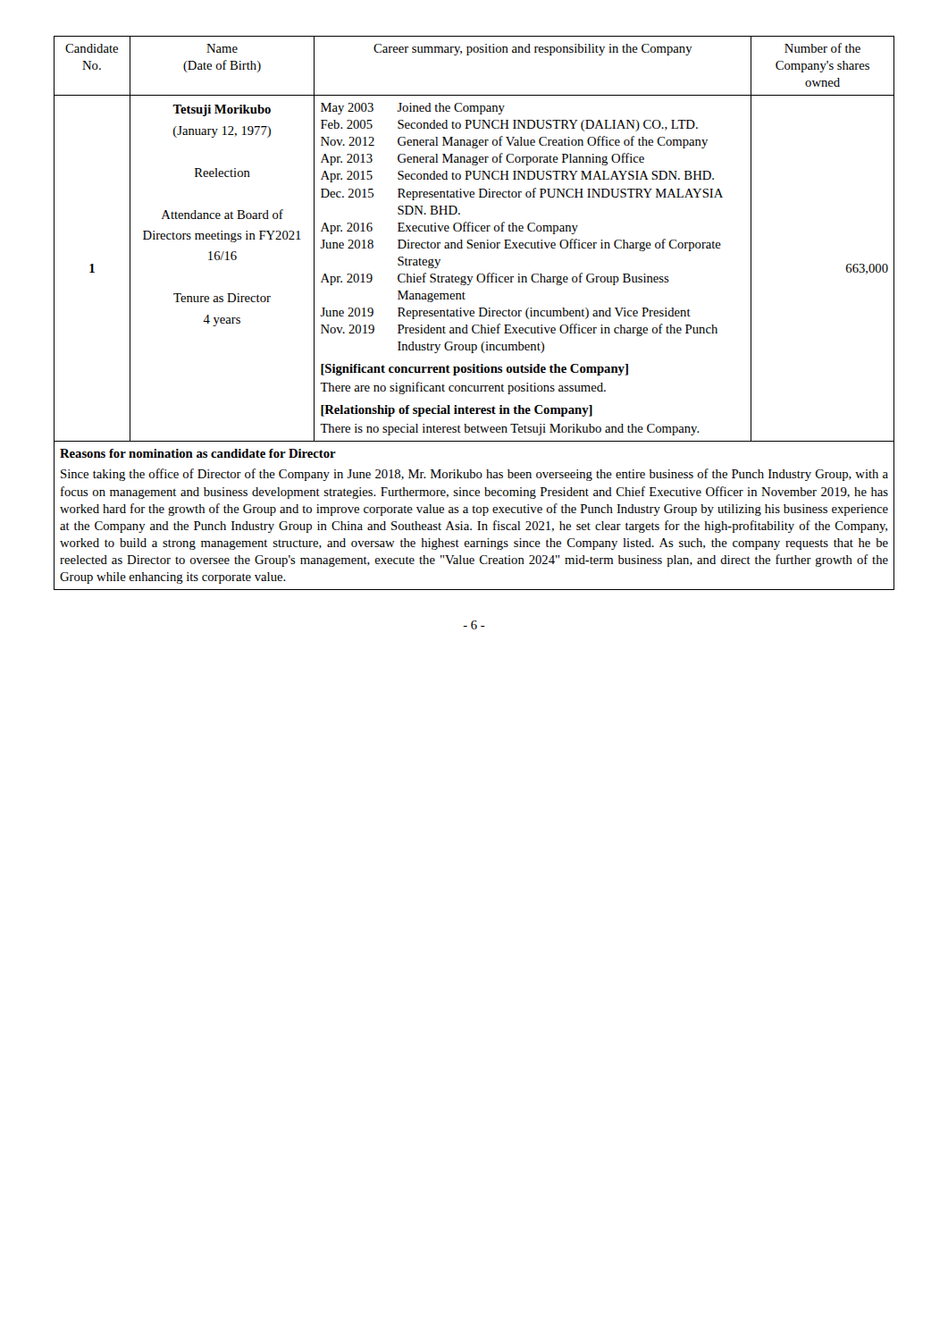| Candidate No. | Name (Date of Birth) | Career summary, position and responsibility in the Company | Number of the Company's shares owned |
| --- | --- | --- | --- |
| 1 | Tetsuji Morikubo (January 12, 1977) Reelection Attendance at Board of Directors meetings in FY2021 16/16 Tenure as Director 4 years | / May 2003 / Joined the Company / / Feb. 2005 / Seconded to PUNCH INDUSTRY (DALIAN) CO., LTD. / / Nov. 2012 / General Manager of Value Creation Office of the Company / / Apr. 2013 / General Manager of Corporate Planning Office / / Apr. 2015 / Seconded to PUNCH INDUSTRY MALAYSIA SDN. BHD. / / Dec. 2015 / Representative Director of PUNCH INDUSTRY MALAYSIA SDN. BHD. / / Apr. 2016 / Executive Officer of the Company / / June 2018 / Director and Senior Executive Officer in Charge of Corporate Strategy / / Apr. 2019 / Chief Strategy Officer in Charge of Group Business Management / / June 2019 / Representative Director (incumbent) and Vice President / / Nov. 2019 / President and Chief Executive Officer in charge of the Punch Industry Group (incumbent) / [Significant concurrent positions outside the Company] There are no significant concurrent positions assumed. [Relationship of special interest in the Company] There is no special interest between Tetsuji Morikubo and the Company. | 663,000 |
| Reasons for nomination as candidate for Director Since taking the office of Director of the Company in June 2018, Mr. Morikubo has been overseeing the entire business of the Punch Industry Group, with a focus on management and business development strategies. Furthermore, since becoming President and Chief Executive Officer in November 2019, he has worked hard for the growth of the Group and to improve corporate value as a top executive of the Punch Industry Group by utilizing his business experience at the Company and the Punch Industry Group in China and Southeast Asia. In fiscal 2021, he set clear targets for the high-profitability of the Company, worked to build a strong management structure, and oversaw the highest earnings since the Company listed. As such, the company requests that he be reelected as Director to oversee the Group's management, execute the "Value Creation 2024" mid-term business plan, and direct the further growth of the Group while enhancing its corporate value. |
- 6 -